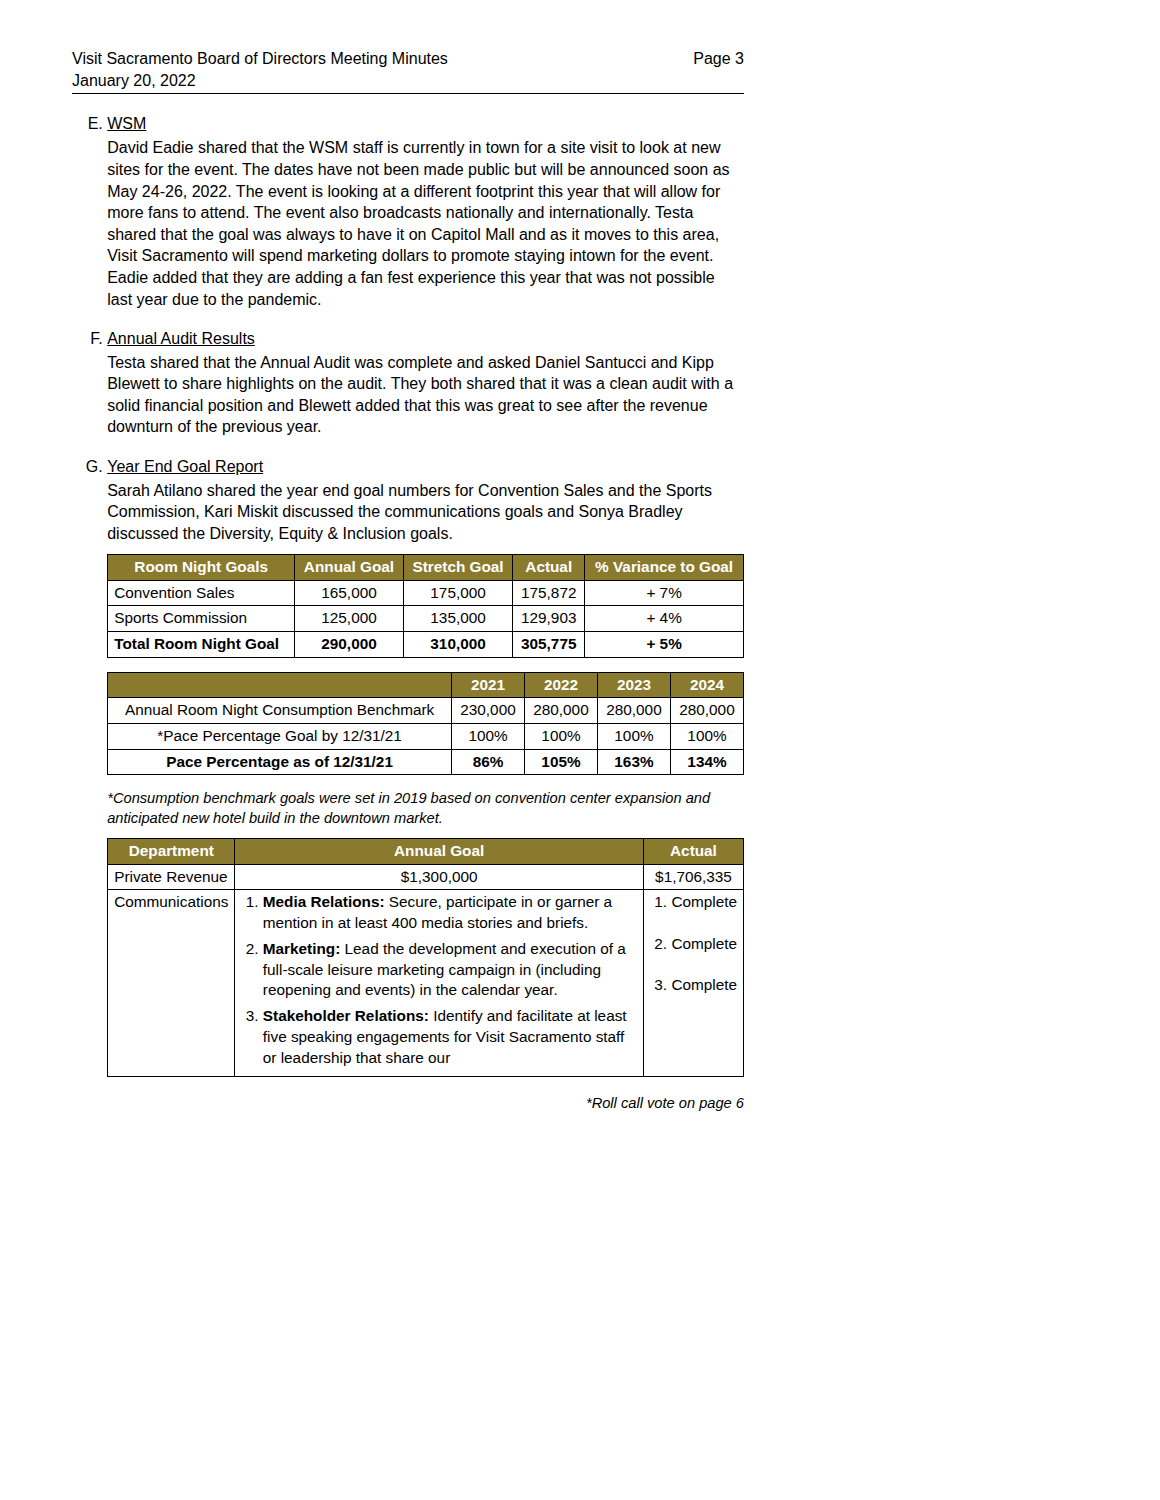Visit Sacramento Board of Directors Meeting Minutes
January 20, 2022
Page 3
WSM
David Eadie shared that the WSM staff is currently in town for a site visit to look at new sites for the event. The dates have not been made public but will be announced soon as May 24-26, 2022. The event is looking at a different footprint this year that will allow for more fans to attend. The event also broadcasts nationally and internationally. Testa shared that the goal was always to have it on Capitol Mall and as it moves to this area, Visit Sacramento will spend marketing dollars to promote staying intown for the event. Eadie added that they are adding a fan fest experience this year that was not possible last year due to the pandemic.
Annual Audit Results
Testa shared that the Annual Audit was complete and asked Daniel Santucci and Kipp Blewett to share highlights on the audit. They both shared that it was a clean audit with a solid financial position and Blewett added that this was great to see after the revenue downturn of the previous year.
Year End Goal Report
Sarah Atilano shared the year end goal numbers for Convention Sales and the Sports Commission, Kari Miskit discussed the communications goals and Sonya Bradley discussed the Diversity, Equity & Inclusion goals.
| Room Night Goals | Annual Goal | Stretch Goal | Actual | % Variance to Goal |
| --- | --- | --- | --- | --- |
| Convention Sales | 165,000 | 175,000 | 175,872 | + 7% |
| Sports Commission | 125,000 | 135,000 | 129,903 | + 4% |
| Total Room Night Goal | 290,000 | 310,000 | 305,775 | + 5% |
| | 2021 | 2022 | 2023 | 2024 |
| --- | --- | --- | --- | --- |
| Annual Room Night Consumption Benchmark | 230,000 | 280,000 | 280,000 | 280,000 |
| *Pace Percentage Goal by 12/31/21 | 100% | 100% | 100% | 100% |
| Pace Percentage as of 12/31/21 | 86% | 105% | 163% | 134% |
*Consumption benchmark goals were set in 2019 based on convention center expansion and anticipated new hotel build in the downtown market.
| Department | Annual Goal | Actual |
| --- | --- | --- |
| Private Revenue | $1,300,000 | $1,706,335 |
| Communications | Media Relations: Secure, participate in or garner a mention in at least 400 media stories and briefs. Marketing: Lead the development and execution of a full-scale leisure marketing campaign in (including reopening and events) in the calendar year. Stakeholder Relations: Identify and facilitate at least five speaking engagements for Visit Sacramento staff or leadership that share our | Complete Complete Complete |
*Roll call vote on page 6